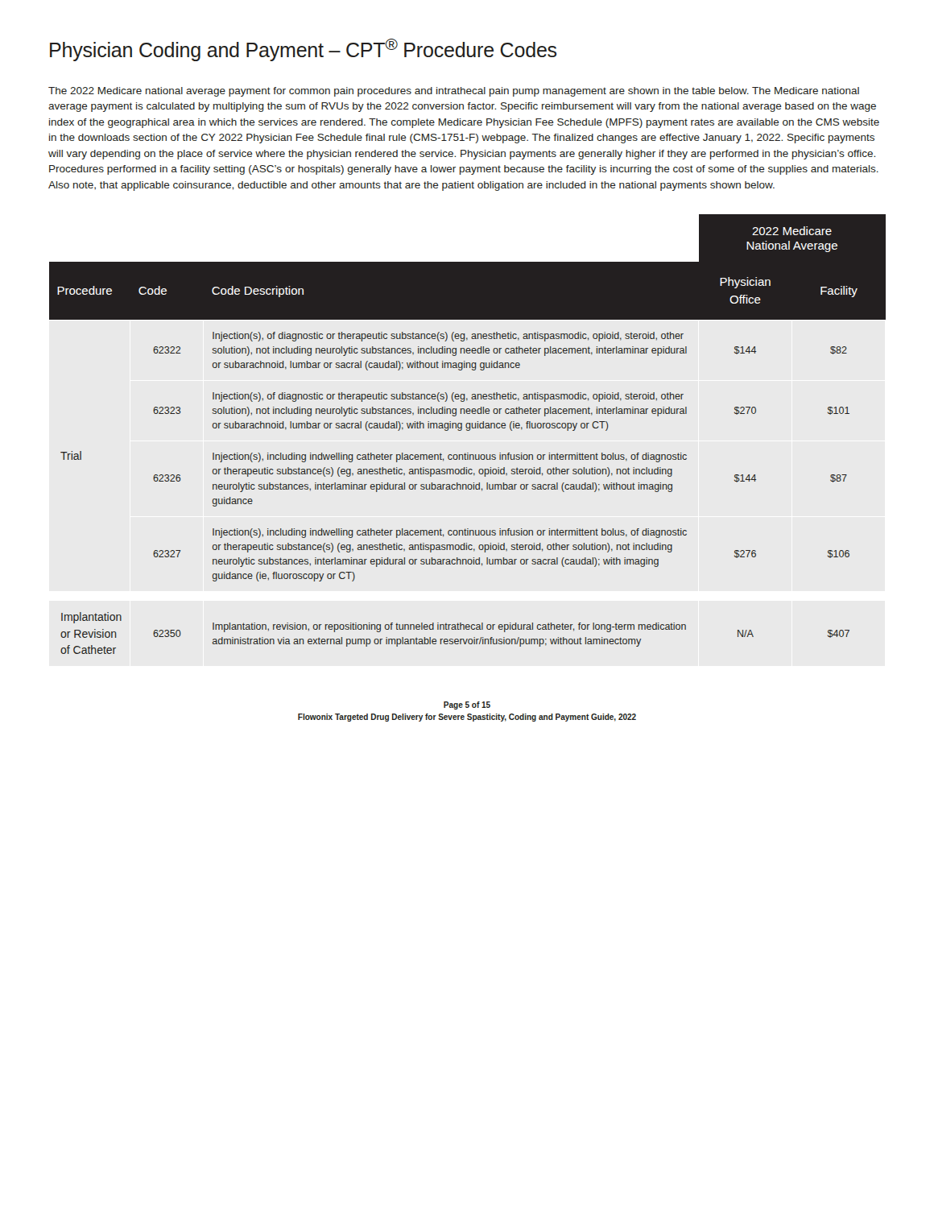Physician Coding and Payment – CPT® Procedure Codes
The 2022 Medicare national average payment for common pain procedures and intrathecal pain pump management are shown in the table below. The Medicare national average payment is calculated by multiplying the sum of RVUs by the 2022 conversion factor. Specific reimbursement will vary from the national average based on the wage index of the geographical area in which the services are rendered. The complete Medicare Physician Fee Schedule (MPFS) payment rates are available on the CMS website in the downloads section of the CY 2022 Physician Fee Schedule final rule (CMS-1751-F) webpage. The finalized changes are effective January 1, 2022. Specific payments will vary depending on the place of service where the physician rendered the service. Physician payments are generally higher if they are performed in the physician’s office. Procedures performed in a facility setting (ASC’s or hospitals) generally have a lower payment because the facility is incurring the cost of some of the supplies and materials. Also note, that applicable coinsurance, deductible and other amounts that are the patient obligation are included in the national payments shown below.
| | | | 2022 Medicare National Average |
| --- | --- | --- | --- |
| Procedure | Code | Code Description | Physician Office | Facility |
| Trial | 62322 | Injection(s), of diagnostic or therapeutic substance(s) (eg, anesthetic, antispasmodic, opioid, steroid, other solution), not including neurolytic substances, including needle or catheter placement, interlaminar epidural or subarachnoid, lumbar or sacral (caudal); without imaging guidance | $144 | $82 |
| 62323 | Injection(s), of diagnostic or therapeutic substance(s) (eg, anesthetic, antispasmodic, opioid, steroid, other solution), not including neurolytic substances, including needle or catheter placement, interlaminar epidural or subarachnoid, lumbar or sacral (caudal); with imaging guidance (ie, fluoroscopy or CT) | $270 | $101 |
| 62326 | Injection(s), including indwelling catheter placement, continuous infusion or intermittent bolus, of diagnostic or therapeutic substance(s) (eg, anesthetic, antispasmodic, opioid, steroid, other solution), not including neurolytic substances, interlaminar epidural or subarachnoid, lumbar or sacral (caudal); without imaging guidance | $144 | $87 |
| 62327 | Injection(s), including indwelling catheter placement, continuous infusion or intermittent bolus, of diagnostic or therapeutic substance(s) (eg, anesthetic, antispasmodic, opioid, steroid, other solution), not including neurolytic substances, interlaminar epidural or subarachnoid, lumbar or sacral (caudal); with imaging guidance (ie, fluoroscopy or CT) | $276 | $106 |
| Implantation or Revision of Catheter | 62350 | Implantation, revision, or repositioning of tunneled intrathecal or epidural catheter, for long-term medication administration via an external pump or implantable reservoir/infusion/pump; without laminectomy | N/A | $407 |
Page 5 of 15
Flowonix Targeted Drug Delivery for Severe Spasticity, Coding and Payment Guide, 2022